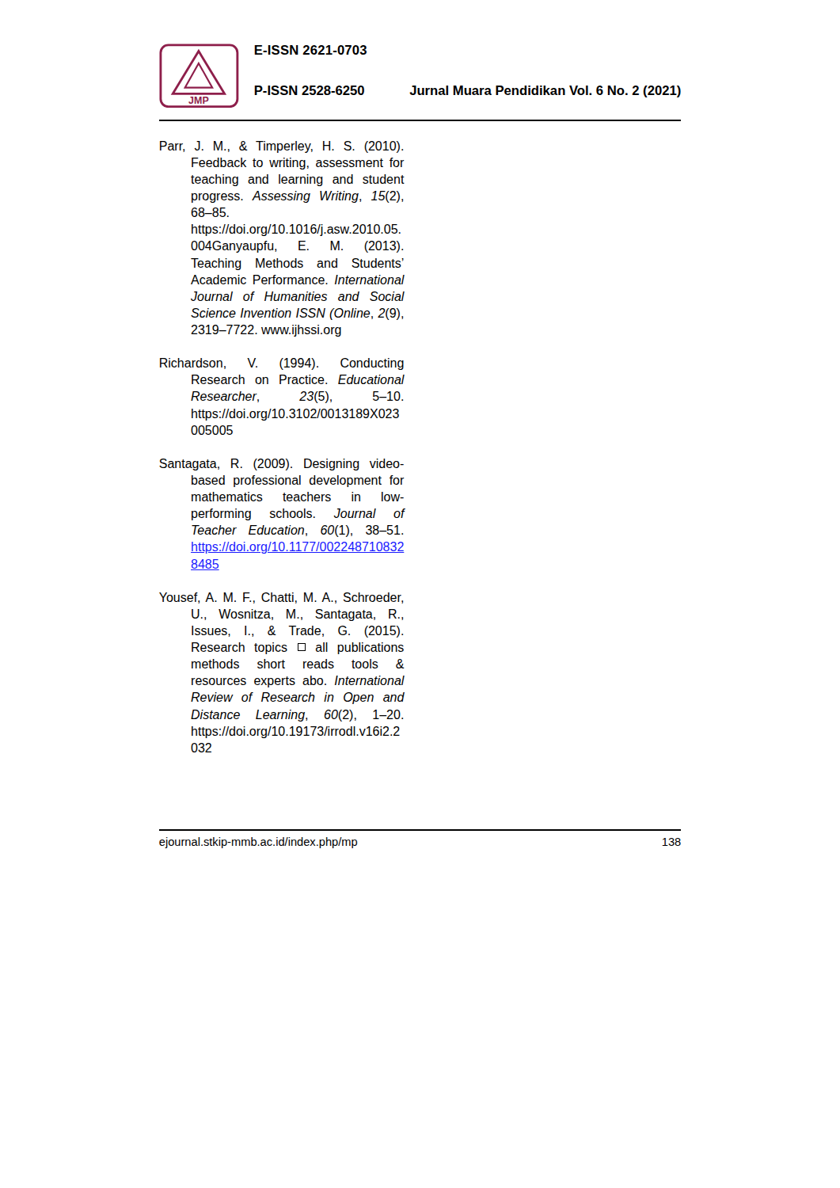JMP
E-ISSN 2621-0703
P-ISSN 2528-6250 Jurnal Muara Pendidikan Vol. 6 No. 2 (2021)
Parr, J. M., & Timperley, H. S. (2010). Feedback to writing, assessment for teaching and learning and student progress. Assessing Writing, 15(2), 68–85. https://doi.org/10.1016/j.asw.2010.05.004 Ganyaupfu, E. M. (2013). Teaching Methods and Students’ Academic Performance. International Journal of Humanities and Social Science Invention ISSN (Online, 2(9), 2319–7722. www.ijhssi.org
Richardson, V. (1994). Conducting Research on Practice. Educational Researcher, 23(5), 5–10. https://doi.org/10.3102/0013189X023005005
Santagata, R. (2009). Designing video-based professional development for mathematics teachers in low-performing schools. Journal of Teacher Education, 60(1), 38–51. https://doi.org/10.1177/0022487108328485
Yousef, A. M. F., Chatti, M. A., Schroeder, U., Wosnitza, M., Santagata, R., Issues, I., & Trade, G. (2015). Research topics all publications methods short reads tools & resources experts abo. International Review of Research in Open and Distance Learning, 60(2), 1–20. https://doi.org/10.19173/irrodl.v16i2.2032
ejournal.stkip-mmb.ac.id/index.php/mp 138